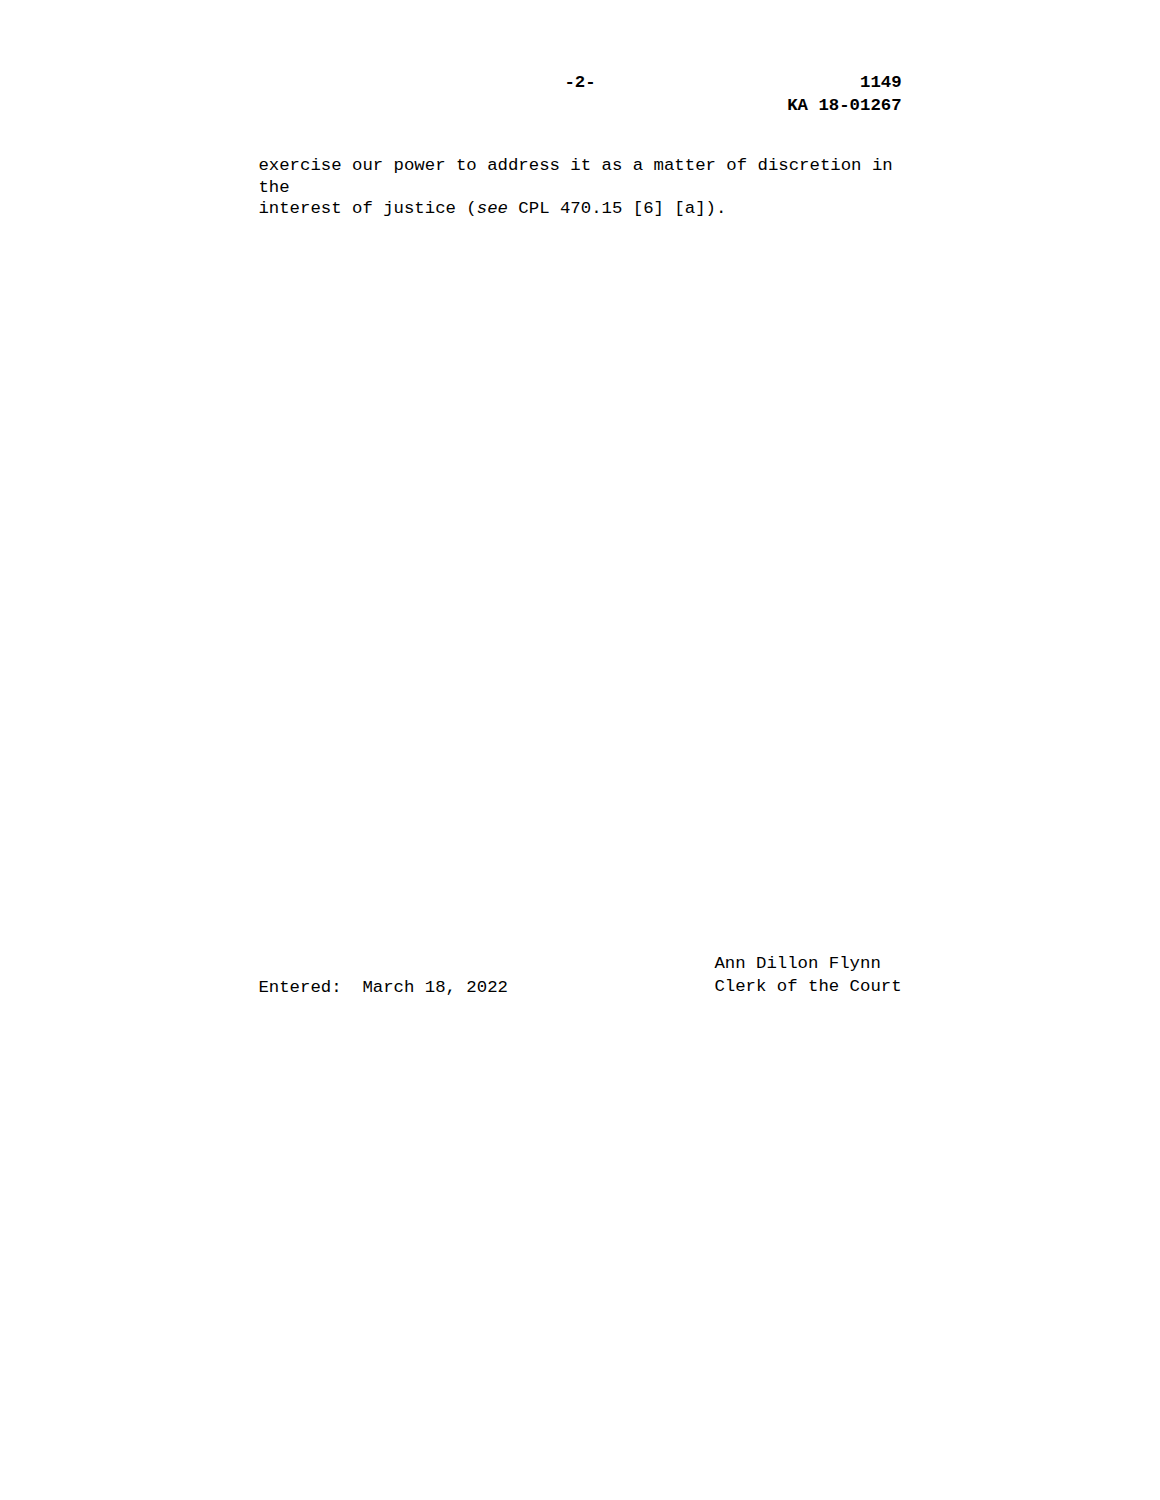-2-
1149
KA 18-01267
exercise our power to address it as a matter of discretion in the interest of justice (see CPL 470.15 [6] [a]).
Entered: March 18, 2022
Ann Dillon Flynn Clerk of the Court